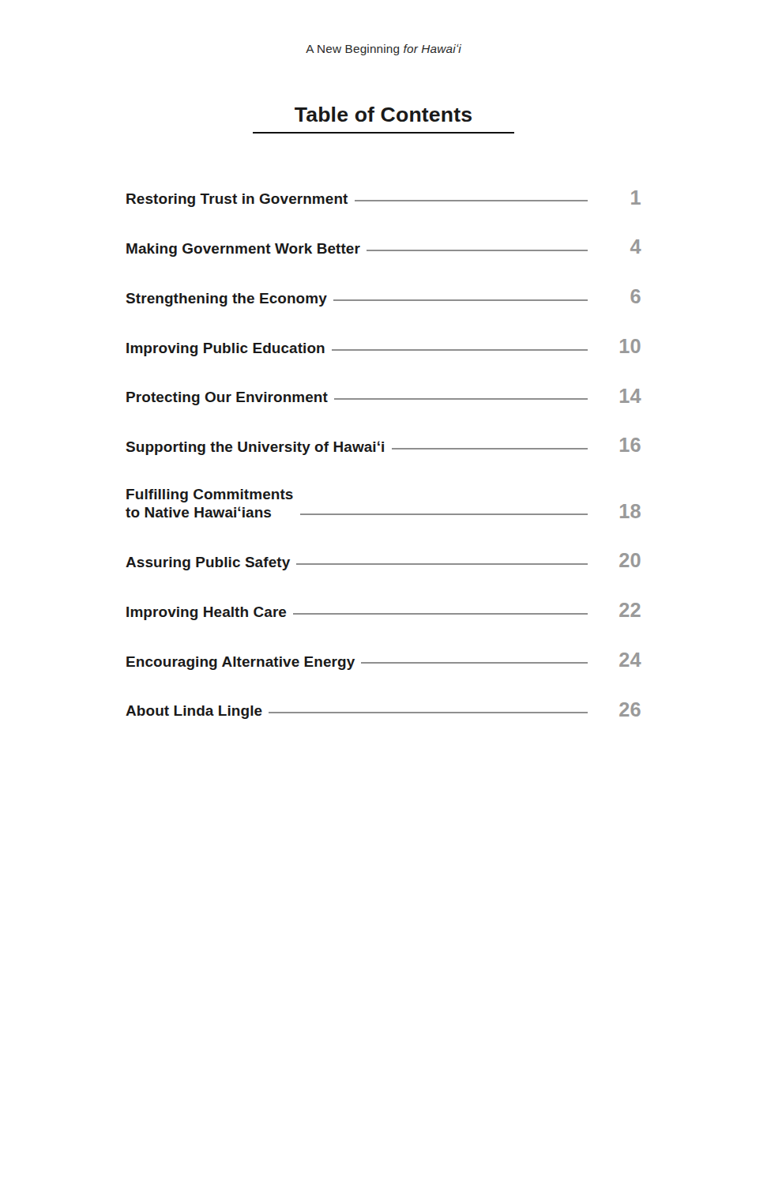A New Beginning for Hawaiʻi
Table of Contents
Restoring Trust in Government 1
Making Government Work Better 4
Strengthening the Economy 6
Improving Public Education 10
Protecting Our Environment 14
Supporting the University of Hawaiʻi 16
Fulfilling Commitments
to Native Hawaiʻians 18
Assuring Public Safety 20
Improving Health Care 22
Encouraging Alternative Energy 24
About Linda Lingle 26